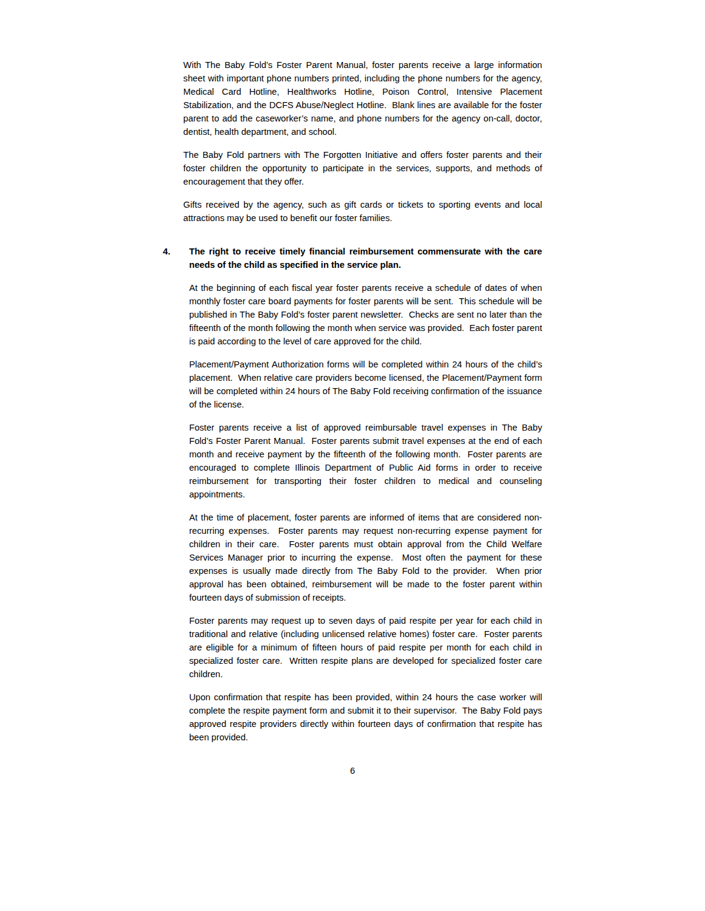With The Baby Fold’s Foster Parent Manual, foster parents receive a large information sheet with important phone numbers printed, including the phone numbers for the agency, Medical Card Hotline, Healthworks Hotline, Poison Control, Intensive Placement Stabilization, and the DCFS Abuse/Neglect Hotline. Blank lines are available for the foster parent to add the caseworker’s name, and phone numbers for the agency on-call, doctor, dentist, health department, and school.
The Baby Fold partners with The Forgotten Initiative and offers foster parents and their foster children the opportunity to participate in the services, supports, and methods of encouragement that they offer.
Gifts received by the agency, such as gift cards or tickets to sporting events and local attractions may be used to benefit our foster families.
The right to receive timely financial reimbursement commensurate with the care needs of the child as specified in the service plan.
At the beginning of each fiscal year foster parents receive a schedule of dates of when monthly foster care board payments for foster parents will be sent. This schedule will be published in The Baby Fold’s foster parent newsletter. Checks are sent no later than the fifteenth of the month following the month when service was provided. Each foster parent is paid according to the level of care approved for the child.
Placement/Payment Authorization forms will be completed within 24 hours of the child’s placement. When relative care providers become licensed, the Placement/Payment form will be completed within 24 hours of The Baby Fold receiving confirmation of the issuance of the license.
Foster parents receive a list of approved reimbursable travel expenses in The Baby Fold’s Foster Parent Manual. Foster parents submit travel expenses at the end of each month and receive payment by the fifteenth of the following month. Foster parents are encouraged to complete Illinois Department of Public Aid forms in order to receive reimbursement for transporting their foster children to medical and counseling appointments.
At the time of placement, foster parents are informed of items that are considered non-recurring expenses. Foster parents may request non-recurring expense payment for children in their care. Foster parents must obtain approval from the Child Welfare Services Manager prior to incurring the expense. Most often the payment for these expenses is usually made directly from The Baby Fold to the provider. When prior approval has been obtained, reimbursement will be made to the foster parent within fourteen days of submission of receipts.
Foster parents may request up to seven days of paid respite per year for each child in traditional and relative (including unlicensed relative homes) foster care. Foster parents are eligible for a minimum of fifteen hours of paid respite per month for each child in specialized foster care. Written respite plans are developed for specialized foster care children.
Upon confirmation that respite has been provided, within 24 hours the case worker will complete the respite payment form and submit it to their supervisor. The Baby Fold pays approved respite providers directly within fourteen days of confirmation that respite has been provided.
6